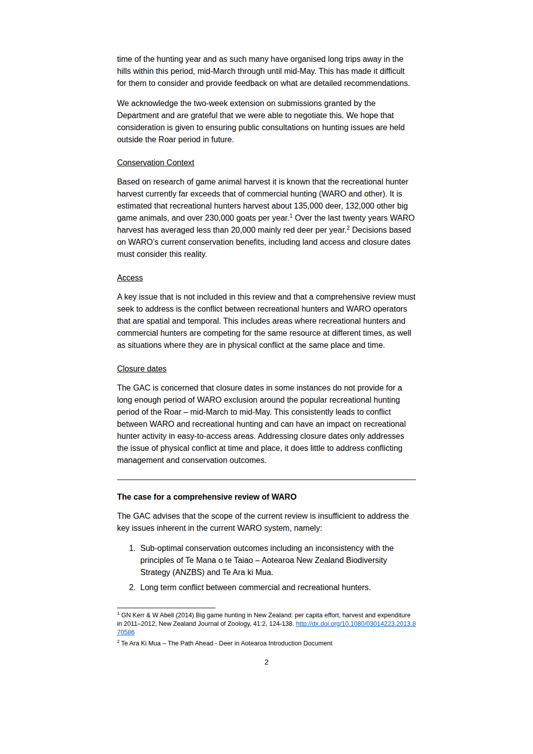time of the hunting year and as such many have organised long trips away in the hills within this period, mid-March through until mid-May. This has made it difficult for them to consider and provide feedback on what are detailed recommendations.
We acknowledge the two-week extension on submissions granted by the Department and are grateful that we were able to negotiate this. We hope that consideration is given to ensuring public consultations on hunting issues are held outside the Roar period in future.
Conservation Context
Based on research of game animal harvest it is known that the recreational hunter harvest currently far exceeds that of commercial hunting (WARO and other). It is estimated that recreational hunters harvest about 135,000 deer, 132,000 other big game animals, and over 230,000 goats per year.1 Over the last twenty years WARO harvest has averaged less than 20,000 mainly red deer per year.2 Decisions based on WARO’s current conservation benefits, including land access and closure dates must consider this reality.
Access
A key issue that is not included in this review and that a comprehensive review must seek to address is the conflict between recreational hunters and WARO operators that are spatial and temporal. This includes areas where recreational hunters and commercial hunters are competing for the same resource at different times, as well as situations where they are in physical conflict at the same place and time.
Closure dates
The GAC is concerned that closure dates in some instances do not provide for a long enough period of WARO exclusion around the popular recreational hunting period of the Roar – mid-March to mid-May. This consistently leads to conflict between WARO and recreational hunting and can have an impact on recreational hunter activity in easy-to-access areas. Addressing closure dates only addresses the issue of physical conflict at time and place, it does little to address conflicting management and conservation outcomes.
The case for a comprehensive review of WARO
The GAC advises that the scope of the current review is insufficient to address the key issues inherent in the current WARO system, namely:
Sub-optimal conservation outcomes including an inconsistency with the principles of Te Mana o te Taiao – Aotearoa New Zealand Biodiversity Strategy (ANZBS) and Te Ara ki Mua.
Long term conflict between commercial and recreational hunters.
1 GN Kerr & W Abell (2014) Big game hunting in New Zealand: per capita effort, harvest and expenditure in 2011–2012, New Zealand Journal of Zoology, 41:2, 124-138. http://dx.doi.org/10.1080/03014223.2013.870586
2 Te Ara Ki Mua – The Path Ahead - Deer in Aotearoa Introduction Document
2